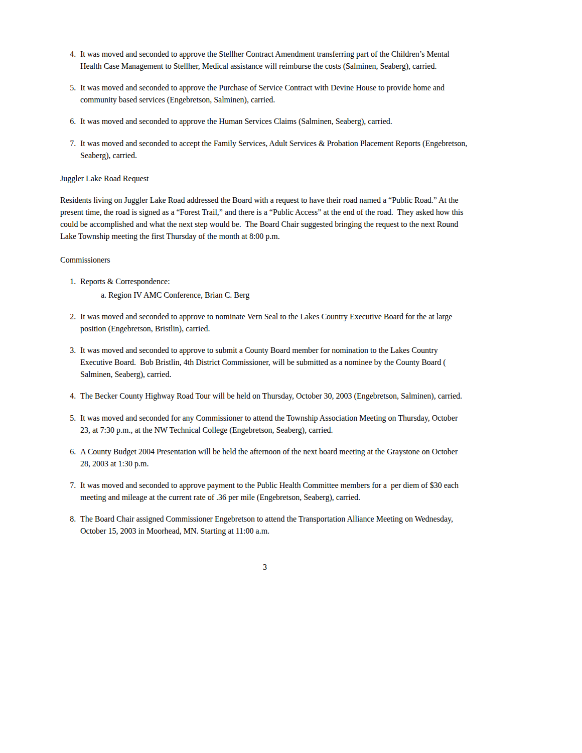It was moved and seconded to approve the Stellher Contract Amendment transferring part of the Children’s Mental Health Case Management to Stellher, Medical assistance will reimburse the costs (Salminen, Seaberg), carried.
It was moved and seconded to approve the Purchase of Service Contract with Devine House to provide home and community based services (Engebretson, Salminen), carried.
It was moved and seconded to approve the Human Services Claims (Salminen, Seaberg), carried.
It was moved and seconded to accept the Family Services, Adult Services & Probation Placement Reports (Engebretson, Seaberg), carried.
Juggler Lake Road Request
Residents living on Juggler Lake Road addressed the Board with a request to have their road named a “Public Road.” At the present time, the road is signed as a “Forest Trail,” and there is a “Public Access” at the end of the road. They asked how this could be accomplished and what the next step would be. The Board Chair suggested bringing the request to the next Round Lake Township meeting the first Thursday of the month at 8:00 p.m.
Commissioners
Reports & Correspondence:
Region IV AMC Conference, Brian C. Berg
It was moved and seconded to approve to nominate Vern Seal to the Lakes Country Executive Board for the at large position (Engebretson, Bristlin), carried.
It was moved and seconded to approve to submit a County Board member for nomination to the Lakes Country Executive Board. Bob Bristlin, 4th District Commissioner, will be submitted as a nominee by the County Board ( Salminen, Seaberg), carried.
The Becker County Highway Road Tour will be held on Thursday, October 30, 2003 (Engebretson, Salminen), carried.
It was moved and seconded for any Commissioner to attend the Township Association Meeting on Thursday, October 23, at 7:30 p.m., at the NW Technical College (Engebretson, Seaberg), carried.
A County Budget 2004 Presentation will be held the afternoon of the next board meeting at the Graystone on October 28, 2003 at 1:30 p.m.
It was moved and seconded to approve payment to the Public Health Committee members for a per diem of $30 each meeting and mileage at the current rate of .36 per mile (Engebretson, Seaberg), carried.
The Board Chair assigned Commissioner Engebretson to attend the Transportation Alliance Meeting on Wednesday, October 15, 2003 in Moorhead, MN. Starting at 11:00 a.m.
3